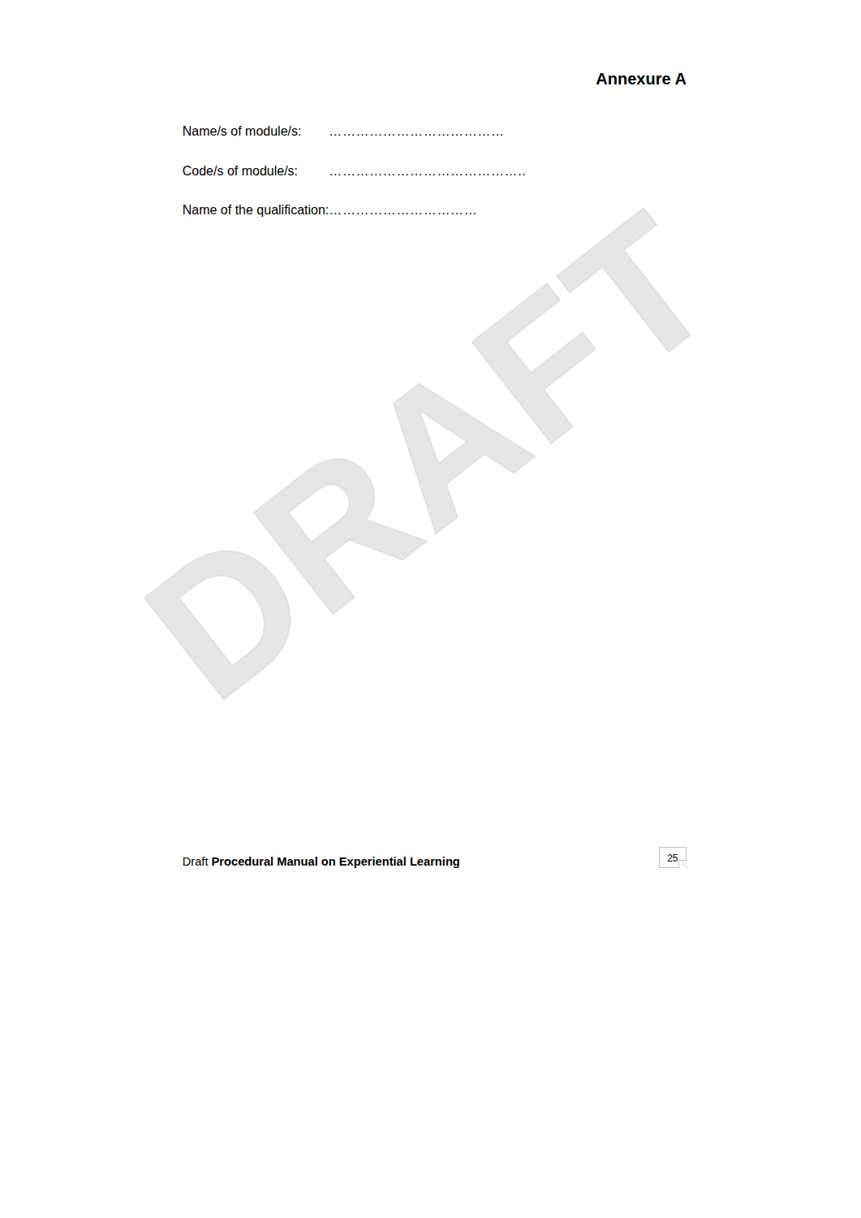DRAFT
Annexure A
| Name/s of module/s: | ………………………………… |
| Code/s of module/s: | …………………………………….. |
| Name of the qualification: | …………………………… |
Draft Procedural Manual on Experiential Learning
25